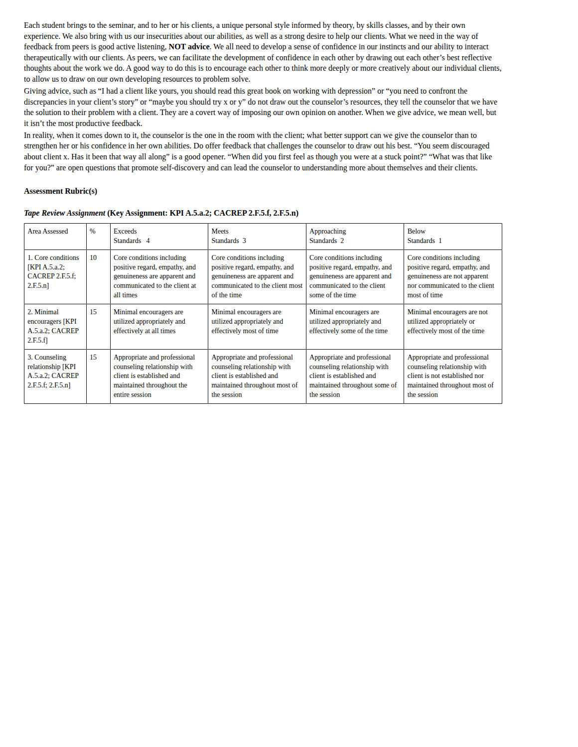Each student brings to the seminar, and to her or his clients, a unique personal style informed by theory, by skills classes, and by their own experience. We also bring with us our insecurities about our abilities, as well as a strong desire to help our clients. What we need in the way of feedback from peers is good active listening, NOT advice. We all need to develop a sense of confidence in our instincts and our ability to interact therapeutically with our clients. As peers, we can facilitate the development of confidence in each other by drawing out each other’s best reflective thoughts about the work we do. A good way to do this is to encourage each other to think more deeply or more creatively about our individual clients, to allow us to draw on our own developing resources to problem solve.
Giving advice, such as “I had a client like yours, you should read this great book on working with depression” or “you need to confront the discrepancies in your client’s story” or “maybe you should try x or y” do not draw out the counselor’s resources, they tell the counselor that we have the solution to their problem with a client. They are a covert way of imposing our own opinion on another. When we give advice, we mean well, but it isn’t the most productive feedback.
In reality, when it comes down to it, the counselor is the one in the room with the client; what better support can we give the counselor than to strengthen her or his confidence in her own abilities. Do offer feedback that challenges the counselor to draw out his best. “You seem discouraged about client x. Has it been that way all along” is a good opener. “When did you first feel as though you were at a stuck point?” “What was that like for you?” are open questions that promote self-discovery and can lead the counselor to understanding more about themselves and their clients.
Assessment Rubric(s)
Tape Review Assignment (Key Assignment: KPI A.5.a.2; CACREP 2.F.5.f, 2.F.5.n)
| Area Assessed | % | Exceeds Standards 4 | Meets Standards 3 | Approaching Standards 2 | Below Standards 1 |
| --- | --- | --- | --- | --- | --- |
| 1. Core conditions [KPI A.5.a.2; CACREP 2.F.5.f; 2.F.5.n] | 10 | Core conditions including positive regard, empathy, and genuineness are apparent and communicated to the client at all times | Core conditions including positive regard, empathy, and genuineness are apparent and communicated to the client most of the time | Core conditions including positive regard, empathy, and genuineness are apparent and communicated to the client some of the time | Core conditions including positive regard, empathy, and genuineness are not apparent nor communicated to the client most of time |
| 2. Minimal encouragers [KPI A.5.a.2; CACREP 2.F.5.f] | 15 | Minimal encouragers are utilized appropriately and effectively at all times | Minimal encouragers are utilized appropriately and effectively most of time | Minimal encouragers are utilized appropriately and effectively some of the time | Minimal encouragers are not utilized appropriately or effectively most of the time |
| 3. Counseling relationship [KPI A.5.a.2; CACREP 2.F.5.f; 2.F.5.n] | 15 | Appropriate and professional counseling relationship with client is established and maintained throughout the entire session | Appropriate and professional counseling relationship with client is established and maintained throughout most of the session | Appropriate and professional counseling relationship with client is established and maintained throughout some of the session | Appropriate and professional counseling relationship with client is not established nor maintained throughout most of the session |